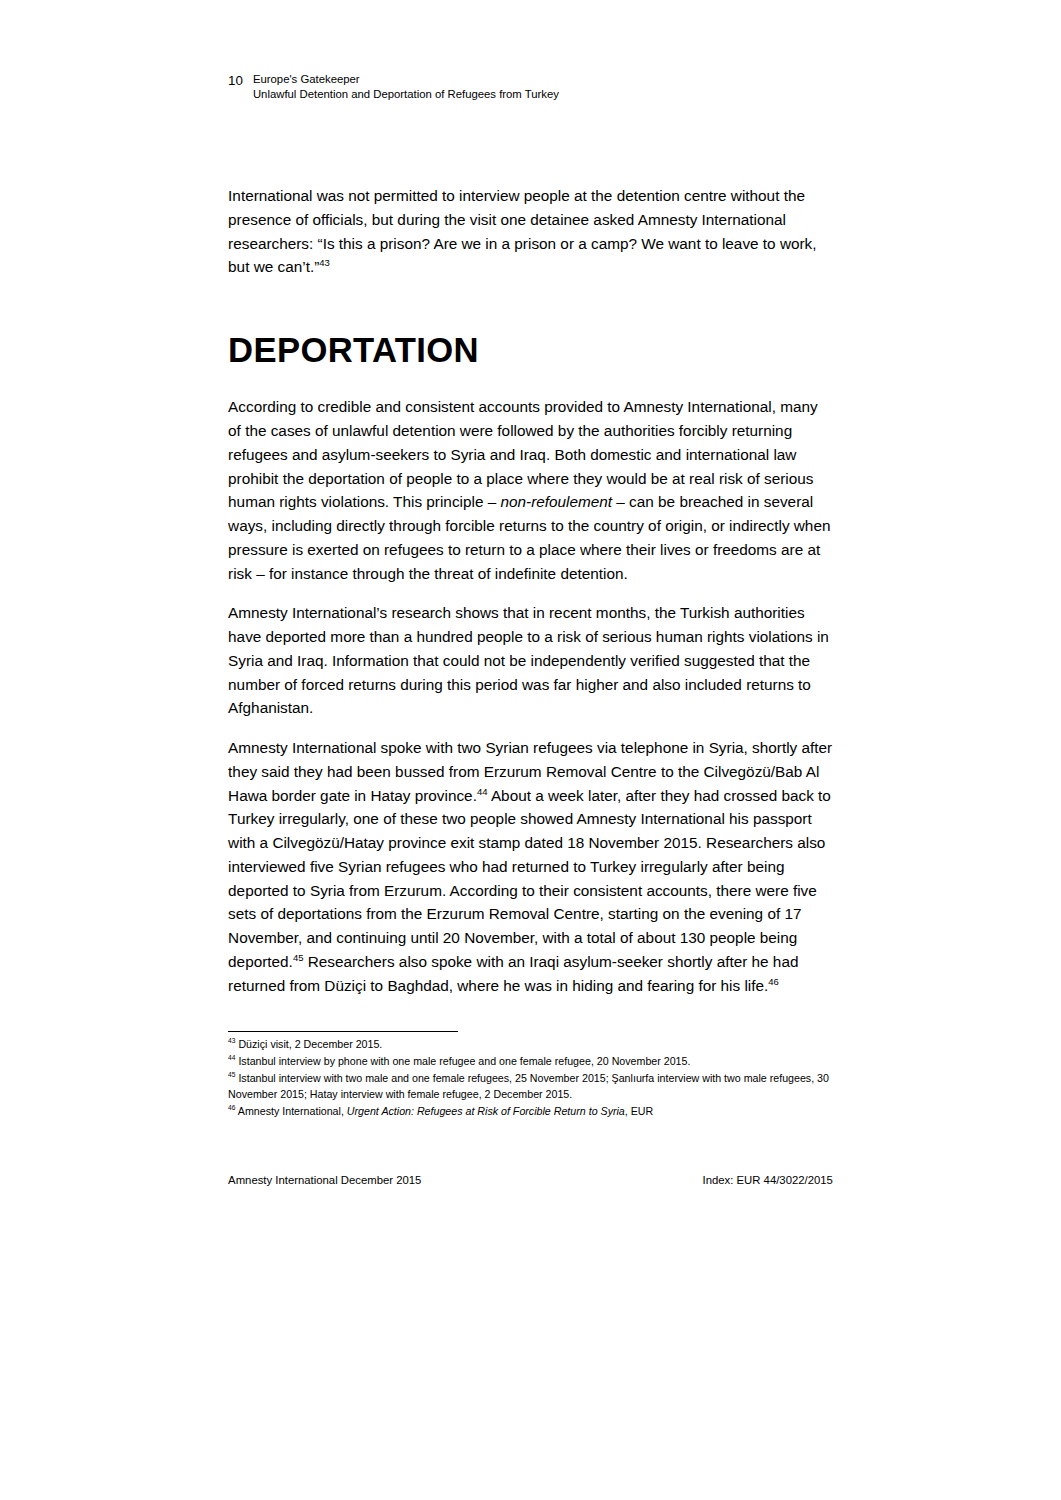10
Europe's Gatekeeper
Unlawful Detention and Deportation of Refugees from Turkey
International was not permitted to interview people at the detention centre without the presence of officials, but during the visit one detainee asked Amnesty International researchers: “Is this a prison? Are we in a prison or a camp? We want to leave to work, but we can’t.”43
DEPORTATION
According to credible and consistent accounts provided to Amnesty International, many of the cases of unlawful detention were followed by the authorities forcibly returning refugees and asylum-seekers to Syria and Iraq. Both domestic and international law prohibit the deportation of people to a place where they would be at real risk of serious human rights violations. This principle – non-refoulement – can be breached in several ways, including directly through forcible returns to the country of origin, or indirectly when pressure is exerted on refugees to return to a place where their lives or freedoms are at risk – for instance through the threat of indefinite detention.
Amnesty International’s research shows that in recent months, the Turkish authorities have deported more than a hundred people to a risk of serious human rights violations in Syria and Iraq. Information that could not be independently verified suggested that the number of forced returns during this period was far higher and also included returns to Afghanistan.
Amnesty International spoke with two Syrian refugees via telephone in Syria, shortly after they said they had been bussed from Erzurum Removal Centre to the Cilvegözü/Bab Al Hawa border gate in Hatay province.44 About a week later, after they had crossed back to Turkey irregularly, one of these two people showed Amnesty International his passport with a Cilvegözü/Hatay province exit stamp dated 18 November 2015. Researchers also interviewed five Syrian refugees who had returned to Turkey irregularly after being deported to Syria from Erzurum. According to their consistent accounts, there were five sets of deportations from the Erzurum Removal Centre, starting on the evening of 17 November, and continuing until 20 November, with a total of about 130 people being deported.45 Researchers also spoke with an Iraqi asylum-seeker shortly after he had returned from Düziçi to Baghdad, where he was in hiding and fearing for his life.46
43 Düziçi visit, 2 December 2015.
44 Istanbul interview by phone with one male refugee and one female refugee, 20 November 2015.
45 Istanbul interview with two male and one female refugees, 25 November 2015; Şanlıurfa interview with two male refugees, 30 November 2015; Hatay interview with female refugee, 2 December 2015.
46 Amnesty International, Urgent Action: Refugees at Risk of Forcible Return to Syria, EUR
Amnesty International December 2015
Index: EUR 44/3022/2015